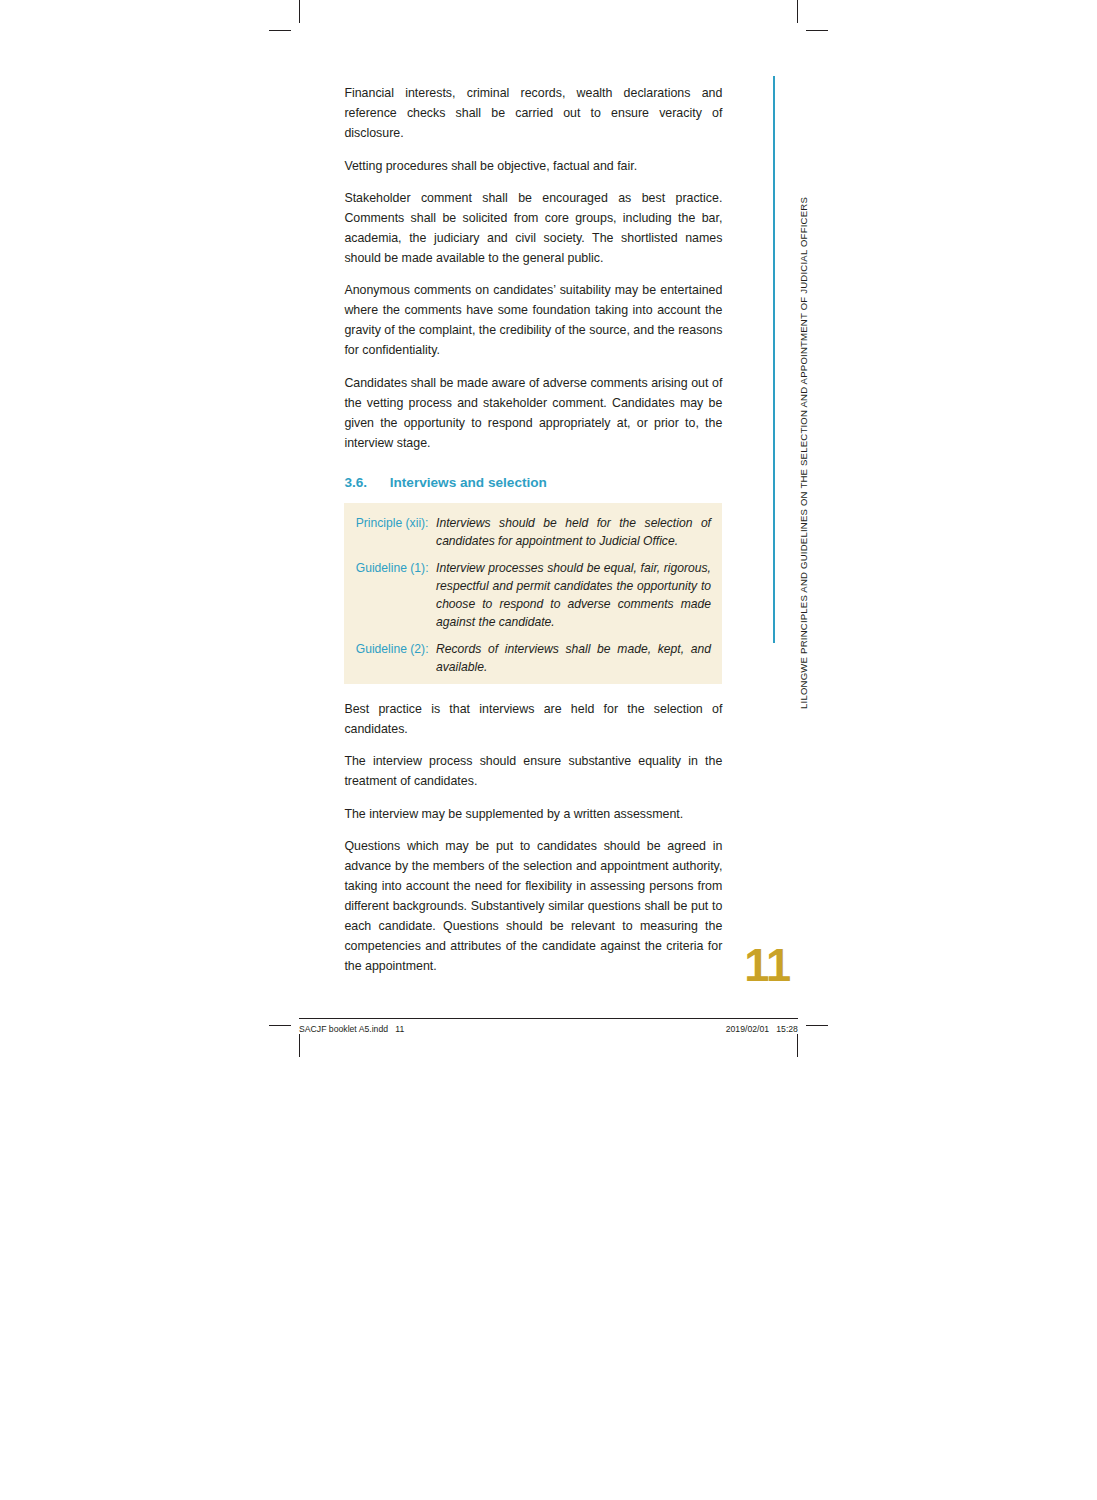LILONGWE PRINCIPLES AND GUIDELINES ON THE SELECTION AND APPOINTMENT OF JUDICIAL OFFICERS
Financial interests, criminal records, wealth declarations and reference checks shall be carried out to ensure veracity of disclosure.
Vetting procedures shall be objective, factual and fair.
Stakeholder comment shall be encouraged as best practice. Comments shall be solicited from core groups, including the bar, academia, the judiciary and civil society. The shortlisted names should be made available to the general public.
Anonymous comments on candidates’ suitability may be entertained where the comments have some foundation taking into account the gravity of the complaint, the credibility of the source, and the reasons for confidentiality.
Candidates shall be made aware of adverse comments arising out of the vetting process and stakeholder comment. Candidates may be given the opportunity to respond appropriately at, or prior to, the interview stage.
3.6. Interviews and selection
| Principle (xii): | Interviews should be held for the selection of candidates for appointment to Judicial Office. |
| Guideline (1): | Interview processes should be equal, fair, rigorous, respectful and permit candidates the opportunity to choose to respond to adverse comments made against the candidate. |
| Guideline (2): | Records of interviews shall be made, kept, and available. |
Best practice is that interviews are held for the selection of candidates.
The interview process should ensure substantive equality in the treatment of candidates.
The interview may be supplemented by a written assessment.
Questions which may be put to candidates should be agreed in advance by the members of the selection and appointment authority, taking into account the need for flexibility in assessing persons from different backgrounds. Substantively similar questions shall be put to each candidate. Questions should be relevant to measuring the competencies and attributes of the candidate against the criteria for the appointment.
11
SACJF booklet A5.indd 11 2019/02/01 15:28